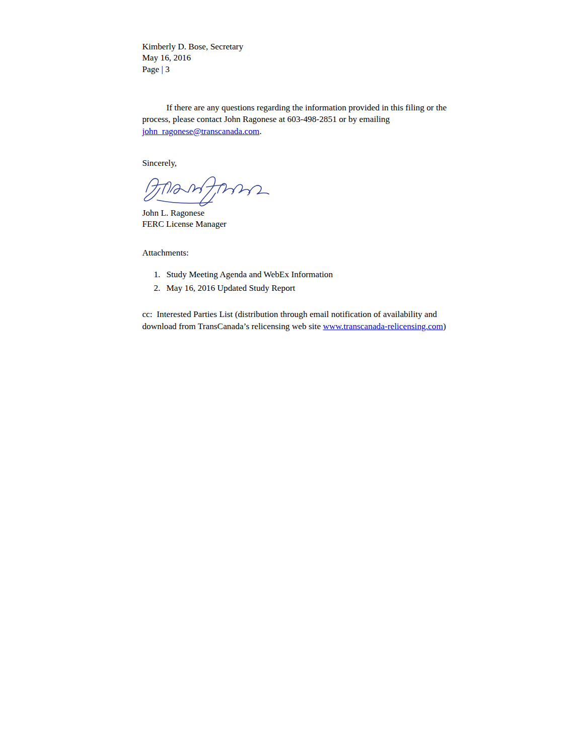Kimberly D. Bose, Secretary
May 16, 2016
Page | 3
If there are any questions regarding the information provided in this filing or the process, please contact John Ragonese at 603-498-2851 or by emailing john_ragonese@transcanada.com.
Sincerely,
John L. Ragonese
FERC License Manager
Attachments:
Study Meeting Agenda and WebEx Information
May 16, 2016 Updated Study Report
cc: Interested Parties List (distribution through email notification of availability and download from TransCanada’s relicensing web site www.transcanada-relicensing.com)